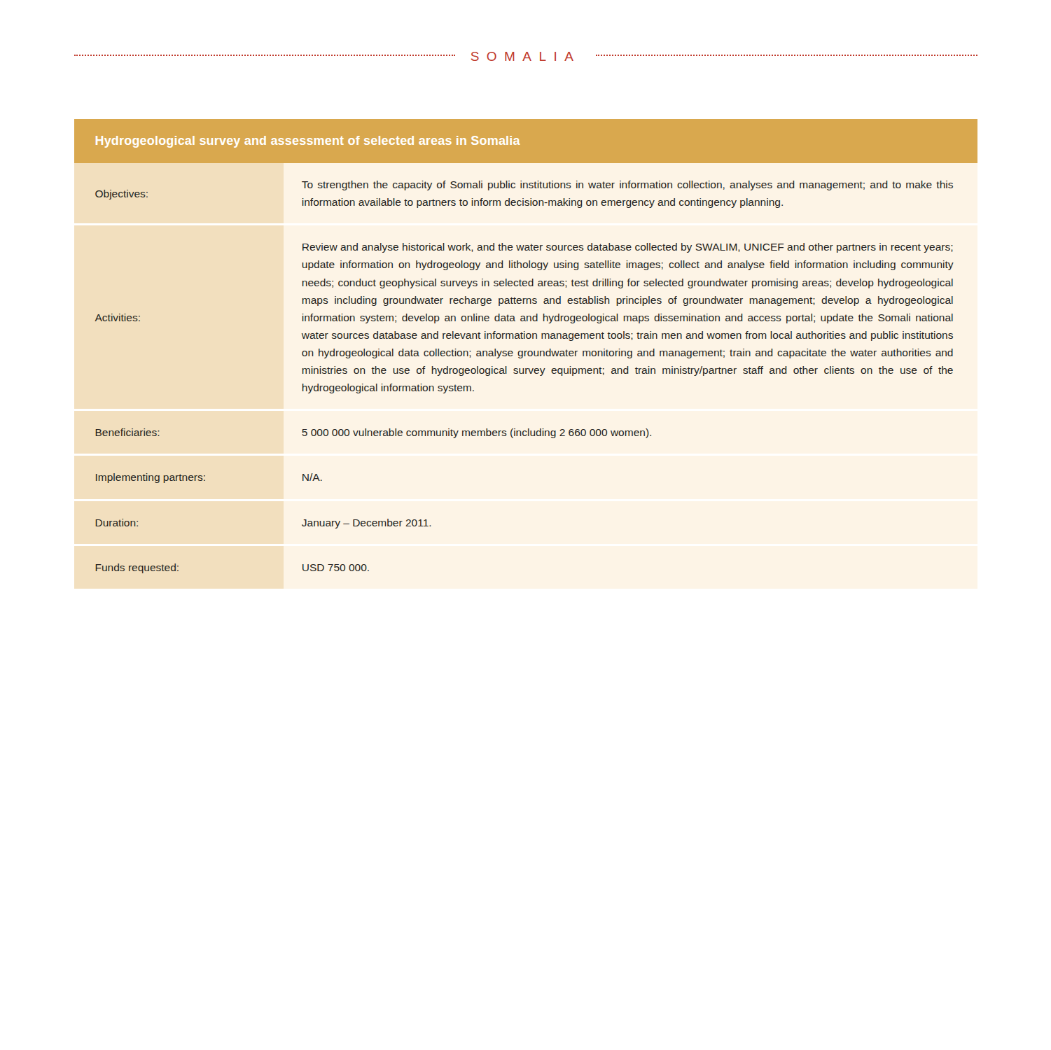Somalia
Hydrogeological survey and assessment of selected areas in Somalia
| Objectives: | To strengthen the capacity of Somali public institutions in water information collection, analyses and management; and to make this information available to partners to inform decision-making on emergency and contingency planning. |
| Activities: | Review and analyse historical work, and the water sources database collected by SWALIM, UNICEF and other partners in recent years; update information on hydrogeology and lithology using satellite images; collect and analyse field information including community needs; conduct geophysical surveys in selected areas; test drilling for selected groundwater promising areas; develop hydrogeological maps including groundwater recharge patterns and establish principles of groundwater management; develop a hydrogeological information system; develop an online data and hydrogeological maps dissemination and access portal; update the Somali national water sources database and relevant information management tools; train men and women from local authorities and public institutions on hydrogeological data collection; analyse groundwater monitoring and management; train and capacitate the water authorities and ministries on the use of hydrogeological survey equipment; and train ministry/partner staff and other clients on the use of the hydrogeological information system. |
| Beneficiaries: | 5 000 000 vulnerable community members (including 2 660 000 women). |
| Implementing partners: | N/A. |
| Duration: | January – December 2011. |
| Funds requested: | USD 750 000. |